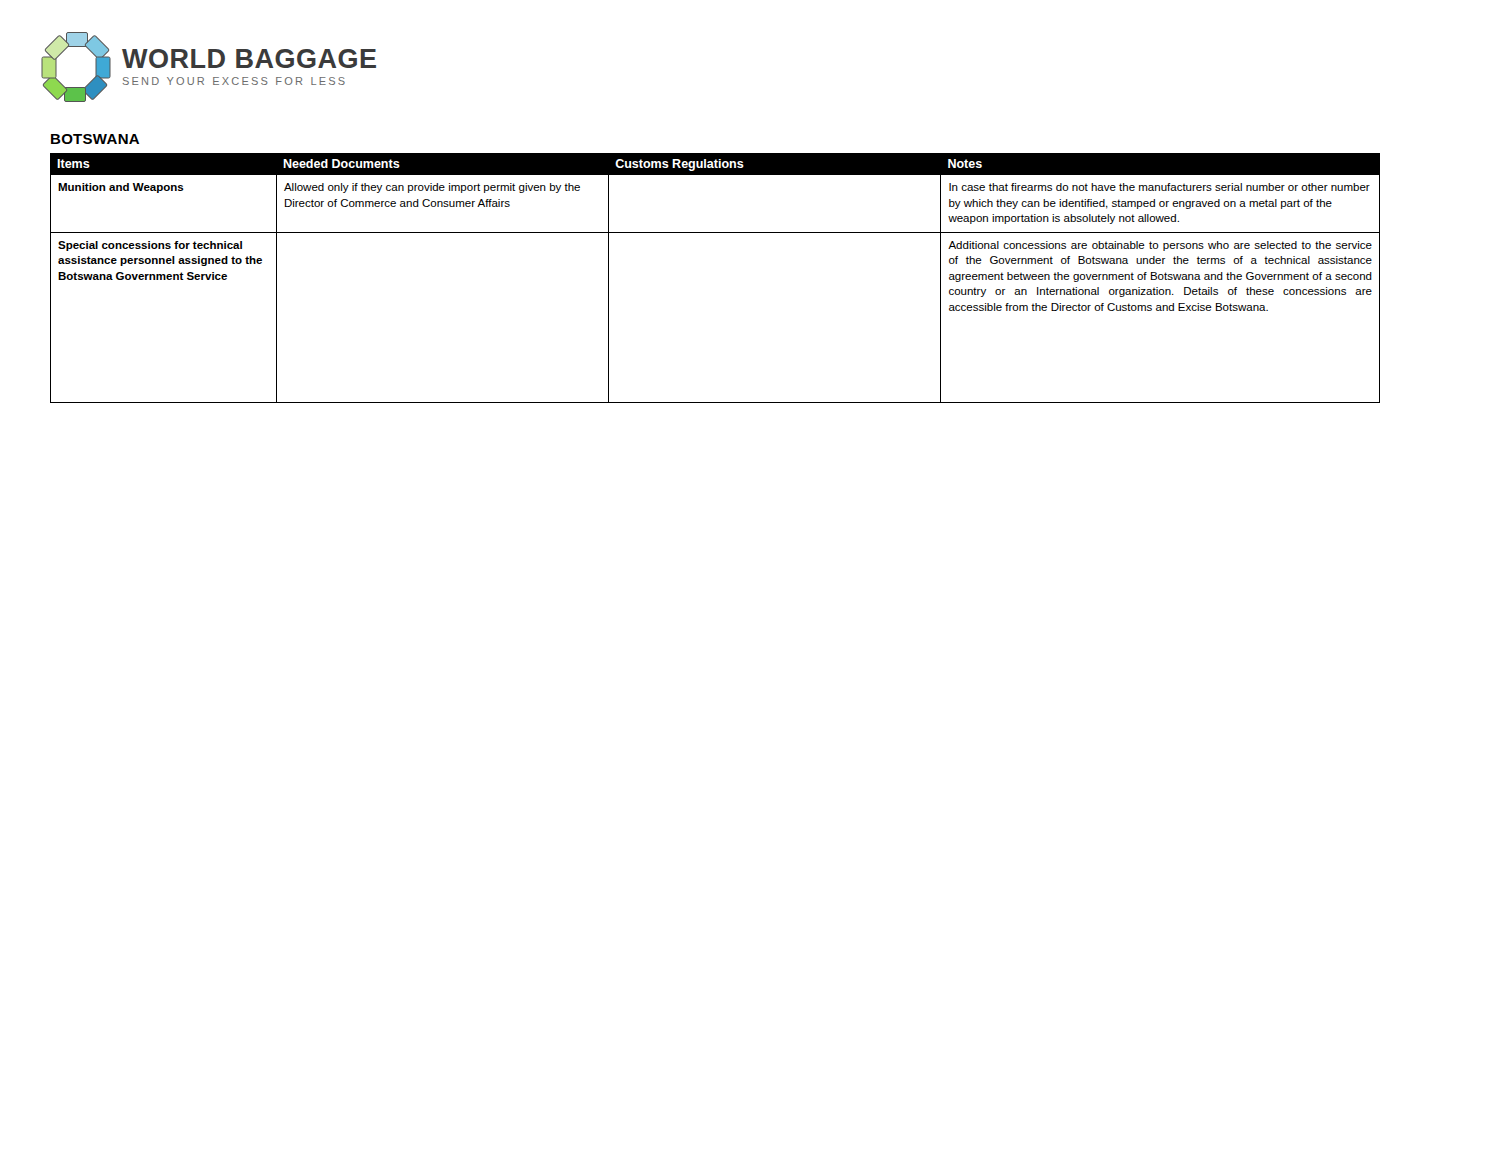WORLD BAGGAGE
SEND YOUR EXCESS FOR LESS
BOTSWANA
| Items | Needed Documents | Customs Regulations | Notes |
| --- | --- | --- | --- |
| Munition and Weapons | Allowed only if they can provide import permit given by the Director of Commerce and Consumer Affairs | | In case that firearms do not have the manufacturers serial number or other number by which they can be identified, stamped or engraved on a metal part of the weapon importation is absolutely not allowed. |
| Special concessions for technical assistance personnel assigned to the Botswana Government Service | | | Additional concessions are obtainable to persons who are selected to the service of the Government of Botswana under the terms of a technical assistance agreement between the government of Botswana and the Government of a second country or an International organization. Details of these concessions are accessible from the Director of Customs and Excise Botswana. |